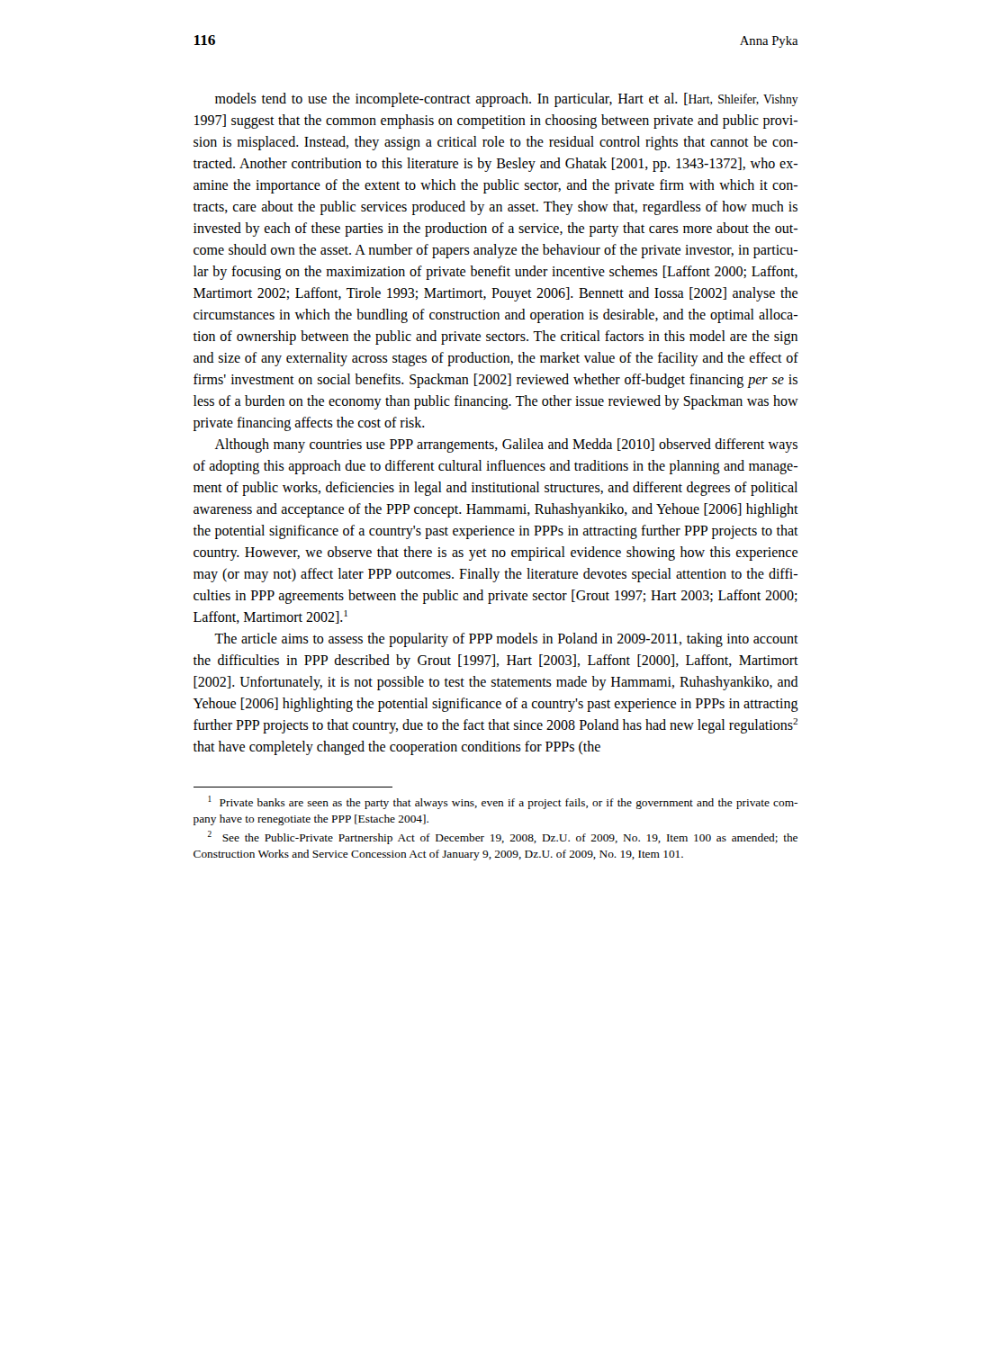116 Anna Pyka
models tend to use the incomplete-contract approach. In particular, Hart et al. [Hart, Shleifer, Vishny 1997] suggest that the common emphasis on competition in choosing between private and public provision is misplaced. Instead, they assign a critical role to the residual control rights that cannot be contracted. Another contribution to this literature is by Besley and Ghatak [2001, pp. 1343-1372], who examine the importance of the extent to which the public sector, and the private firm with which it contracts, care about the public services produced by an asset. They show that, regardless of how much is invested by each of these parties in the production of a service, the party that cares more about the outcome should own the asset. A number of papers analyze the behaviour of the private investor, in particular by focusing on the maximization of private benefit under incentive schemes [Laffont 2000; Laffont, Martimort 2002; Laffont, Tirole 1993; Martimort, Pouyet 2006]. Bennett and Iossa [2002] analyse the circumstances in which the bundling of construction and operation is desirable, and the optimal allocation of ownership between the public and private sectors. The critical factors in this model are the sign and size of any externality across stages of production, the market value of the facility and the effect of firms' investment on social benefits. Spackman [2002] reviewed whether off-budget financing per se is less of a burden on the economy than public financing. The other issue reviewed by Spackman was how private financing affects the cost of risk.
Although many countries use PPP arrangements, Galilea and Medda [2010] observed different ways of adopting this approach due to different cultural influences and traditions in the planning and management of public works, deficiencies in legal and institutional structures, and different degrees of political awareness and acceptance of the PPP concept. Hammami, Ruhashyankiko, and Yehoue [2006] highlight the potential significance of a country's past experience in PPPs in attracting further PPP projects to that country. However, we observe that there is as yet no empirical evidence showing how this experience may (or may not) affect later PPP outcomes. Finally the literature devotes special attention to the difficulties in PPP agreements between the public and private sector [Grout 1997; Hart 2003; Laffont 2000; Laffont, Martimort 2002].1
The article aims to assess the popularity of PPP models in Poland in 2009-2011, taking into account the difficulties in PPP described by Grout [1997], Hart [2003], Laffont [2000], Laffont, Martimort [2002]. Unfortunately, it is not possible to test the statements made by Hammami, Ruhashyankiko, and Yehoue [2006] highlighting the potential significance of a country's past experience in PPPs in attracting further PPP projects to that country, due to the fact that since 2008 Poland has had new legal regulations2 that have completely changed the cooperation conditions for PPPs (the
1 Private banks are seen as the party that always wins, even if a project fails, or if the government and the private company have to renegotiate the PPP [Estache 2004].
2 See the Public-Private Partnership Act of December 19, 2008, Dz.U. of 2009, No. 19, Item 100 as amended; the Construction Works and Service Concession Act of January 9, 2009, Dz.U. of 2009, No. 19, Item 101.